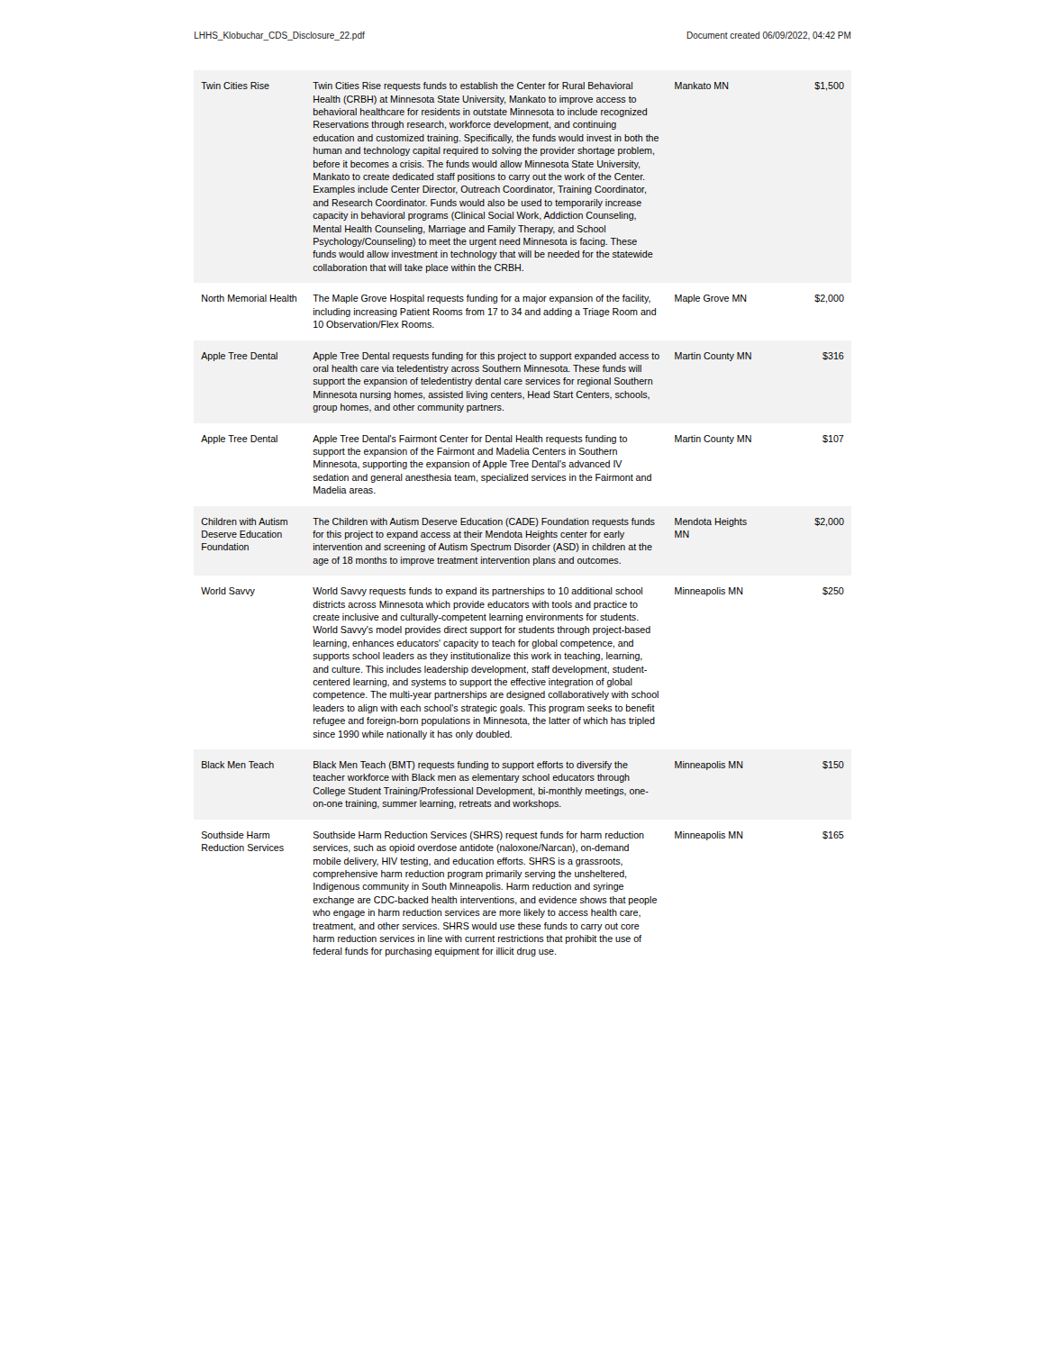LHHS_Klobuchar_CDS_Disclosure_22.pdf Document created 06/09/2022, 04:42 PM
| Twin Cities Rise | Twin Cities Rise requests funds to establish the Center for Rural Behavioral Health (CRBH) at Minnesota State University, Mankato to improve access to behavioral healthcare for residents in outstate Minnesota to include recognized Reservations through research, workforce development, and continuing education and customized training. Specifically, the funds would invest in both the human and technology capital required to solving the provider shortage problem, before it becomes a crisis. The funds would allow Minnesota State University, Mankato to create dedicated staff positions to carry out the work of the Center. Examples include Center Director, Outreach Coordinator, Training Coordinator, and Research Coordinator. Funds would also be used to temporarily increase capacity in behavioral programs (Clinical Social Work, Addiction Counseling, Mental Health Counseling, Marriage and Family Therapy, and School Psychology/Counseling) to meet the urgent need Minnesota is facing. These funds would allow investment in technology that will be needed for the statewide collaboration that will take place within the CRBH. | Mankato MN | $1,500 |
| North Memorial Health | The Maple Grove Hospital requests funding for a major expansion of the facility, including increasing Patient Rooms from 17 to 34 and adding a Triage Room and 10 Observation/Flex Rooms. | Maple Grove MN | $2,000 |
| Apple Tree Dental | Apple Tree Dental requests funding for this project to support expanded access to oral health care via teledentistry across Southern Minnesota. These funds will support the expansion of teledentistry dental care services for regional Southern Minnesota nursing homes, assisted living centers, Head Start Centers, schools, group homes, and other community partners. | Martin County MN | $316 |
| Apple Tree Dental | Apple Tree Dental's Fairmont Center for Dental Health requests funding to support the expansion of the Fairmont and Madelia Centers in Southern Minnesota, supporting the expansion of Apple Tree Dental's advanced IV sedation and general anesthesia team, specialized services in the Fairmont and Madelia areas. | Martin County MN | $107 |
| Children with Autism Deserve Education Foundation | The Children with Autism Deserve Education (CADE) Foundation requests funds for this project to expand access at their Mendota Heights center for early intervention and screening of Autism Spectrum Disorder (ASD) in children at the age of 18 months to improve treatment intervention plans and outcomes. | Mendota Heights MN | $2,000 |
| World Savvy | World Savvy requests funds to expand its partnerships to 10 additional school districts across Minnesota which provide educators with tools and practice to create inclusive and culturally-competent learning environments for students. World Savvy's model provides direct support for students through project-based learning, enhances educators' capacity to teach for global competence, and supports school leaders as they institutionalize this work in teaching, learning, and culture. This includes leadership development, staff development, student-centered learning, and systems to support the effective integration of global competence. The multi-year partnerships are designed collaboratively with school leaders to align with each school's strategic goals. This program seeks to benefit refugee and foreign-born populations in Minnesota, the latter of which has tripled since 1990 while nationally it has only doubled. | Minneapolis MN | $250 |
| Black Men Teach | Black Men Teach (BMT) requests funding to support efforts to diversify the teacher workforce with Black men as elementary school educators through College Student Training/Professional Development, bi-monthly meetings, one-on-one training, summer learning, retreats and workshops. | Minneapolis MN | $150 |
| Southside Harm Reduction Services | Southside Harm Reduction Services (SHRS) request funds for harm reduction services, such as opioid overdose antidote (naloxone/Narcan), on-demand mobile delivery, HIV testing, and education efforts. SHRS is a grassroots, comprehensive harm reduction program primarily serving the unsheltered, Indigenous community in South Minneapolis. Harm reduction and syringe exchange are CDC-backed health interventions, and evidence shows that people who engage in harm reduction services are more likely to access health care, treatment, and other services. SHRS would use these funds to carry out core harm reduction services in line with current restrictions that prohibit the use of federal funds for purchasing equipment for illicit drug use. | Minneapolis MN | $165 |